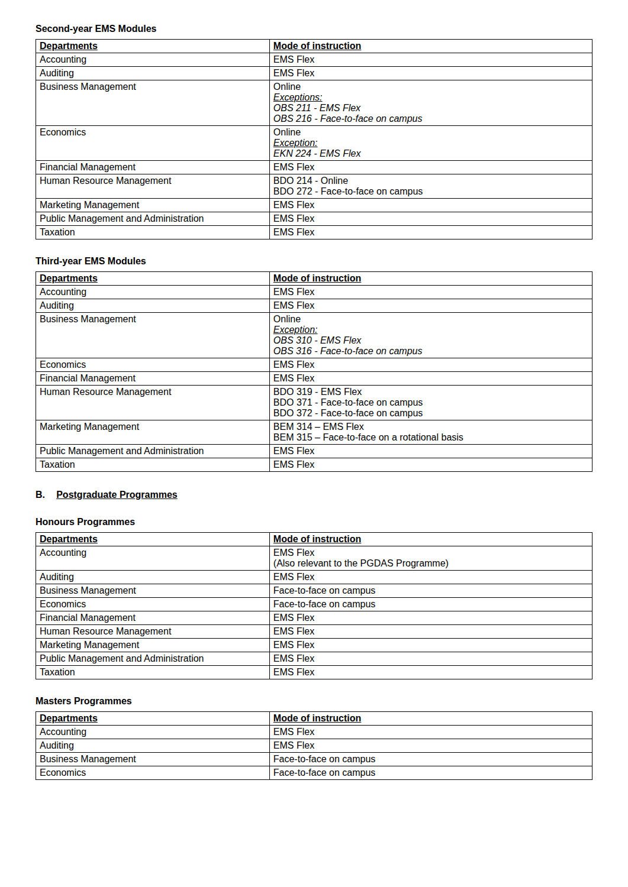Second-year EMS Modules
| Departments | Mode of instruction |
| --- | --- |
| Accounting | EMS Flex |
| Auditing | EMS Flex |
| Business Management | Online Exceptions: OBS 211 - EMS Flex OBS 216 - Face-to-face on campus |
| Economics | Online Exception: EKN 224 - EMS Flex |
| Financial Management | EMS Flex |
| Human Resource Management | BDO 214 - Online BDO 272 - Face-to-face on campus |
| Marketing Management | EMS Flex |
| Public Management and Administration | EMS Flex |
| Taxation | EMS Flex |
Third-year EMS Modules
| Departments | Mode of instruction |
| --- | --- |
| Accounting | EMS Flex |
| Auditing | EMS Flex |
| Business Management | Online Exception: OBS 310 - EMS Flex OBS 316 - Face-to-face on campus |
| Economics | EMS Flex |
| Financial Management | EMS Flex |
| Human Resource Management | BDO 319 - EMS Flex BDO 371 - Face-to-face on campus BDO 372 - Face-to-face on campus |
| Marketing Management | BEM 314 – EMS Flex BEM 315 – Face-to-face on a rotational basis |
| Public Management and Administration | EMS Flex |
| Taxation | EMS Flex |
B. Postgraduate Programmes
Honours Programmes
| Departments | Mode of instruction |
| --- | --- |
| Accounting | EMS Flex (Also relevant to the PGDAS Programme) |
| Auditing | EMS Flex |
| Business Management | Face-to-face on campus |
| Economics | Face-to-face on campus |
| Financial Management | EMS Flex |
| Human Resource Management | EMS Flex |
| Marketing Management | EMS Flex |
| Public Management and Administration | EMS Flex |
| Taxation | EMS Flex |
Masters Programmes
| Departments | Mode of instruction |
| --- | --- |
| Accounting | EMS Flex |
| Auditing | EMS Flex |
| Business Management | Face-to-face on campus |
| Economics | Face-to-face on campus |